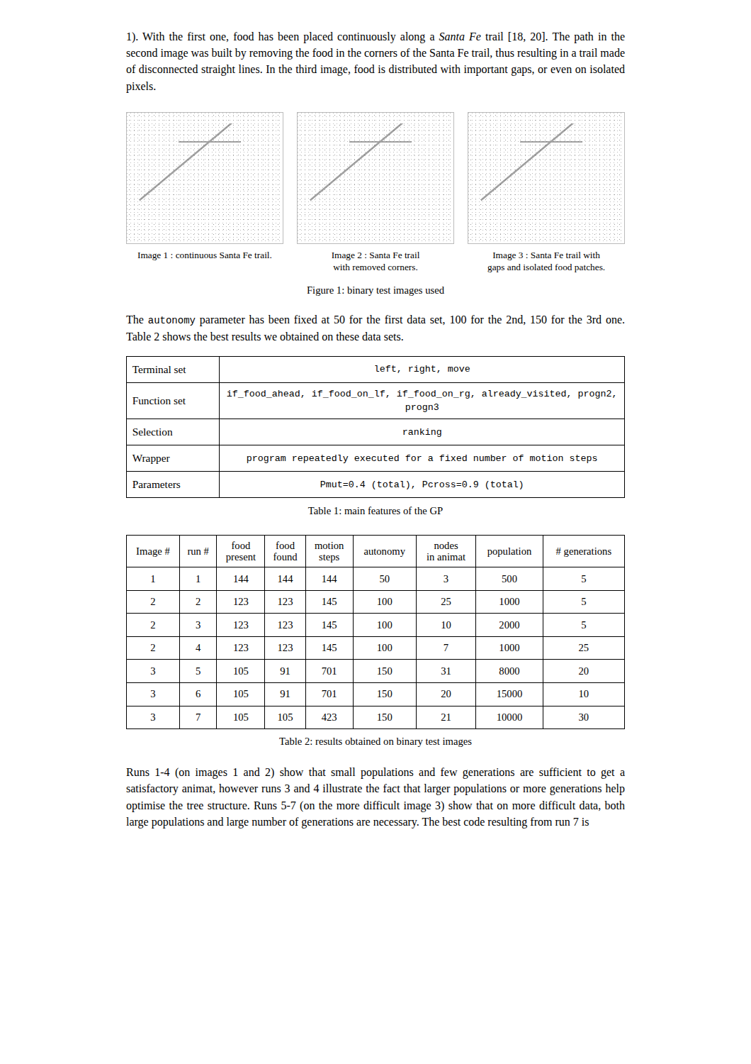1). With the first one, food has been placed continuously along a Santa Fe trail [18, 20]. The path in the second image was built by removing the food in the corners of the Santa Fe trail, thus resulting in a trail made of disconnected straight lines. In the third image, food is distributed with important gaps, or even on isolated pixels.
Image 1 : continuous Santa Fe trail.
Image 2 : Santa Fe trail
with removed corners.
Image 3 : Santa Fe trail with
gaps and isolated food patches.
Figure 1: binary test images used
The autonomy parameter has been fixed at 50 for the first data set, 100 for the 2nd, 150 for the 3rd one. Table 2 shows the best results we obtained on these data sets.
| Terminal set | left, right, move |
| Function set | if_food_ahead, if_food_on_lf, if_food_on_rg, already_visited, progn2, progn3 |
| Selection | ranking |
| Wrapper | program repeatedly executed for a fixed number of motion steps |
| Parameters | Pmut=0.4 (total), Pcross=0.9 (total) |
Table 1: main features of the GP
| Image # | run # | food present | food found | motion steps | autonomy | nodes in animat | population | # generations |
| --- | --- | --- | --- | --- | --- | --- | --- | --- |
| 1 | 1 | 144 | 144 | 144 | 50 | 3 | 500 | 5 |
| 2 | 2 | 123 | 123 | 145 | 100 | 25 | 1000 | 5 |
| 2 | 3 | 123 | 123 | 145 | 100 | 10 | 2000 | 5 |
| 2 | 4 | 123 | 123 | 145 | 100 | 7 | 1000 | 25 |
| 3 | 5 | 105 | 91 | 701 | 150 | 31 | 8000 | 20 |
| 3 | 6 | 105 | 91 | 701 | 150 | 20 | 15000 | 10 |
| 3 | 7 | 105 | 105 | 423 | 150 | 21 | 10000 | 30 |
Table 2: results obtained on binary test images
Runs 1-4 (on images 1 and 2) show that small populations and few generations are sufficient to get a satisfactory animat, however runs 3 and 4 illustrate the fact that larger populations or more generations help optimise the tree structure. Runs 5-7 (on the more difficult image 3) show that on more difficult data, both large populations and large number of generations are necessary. The best code resulting from run 7 is